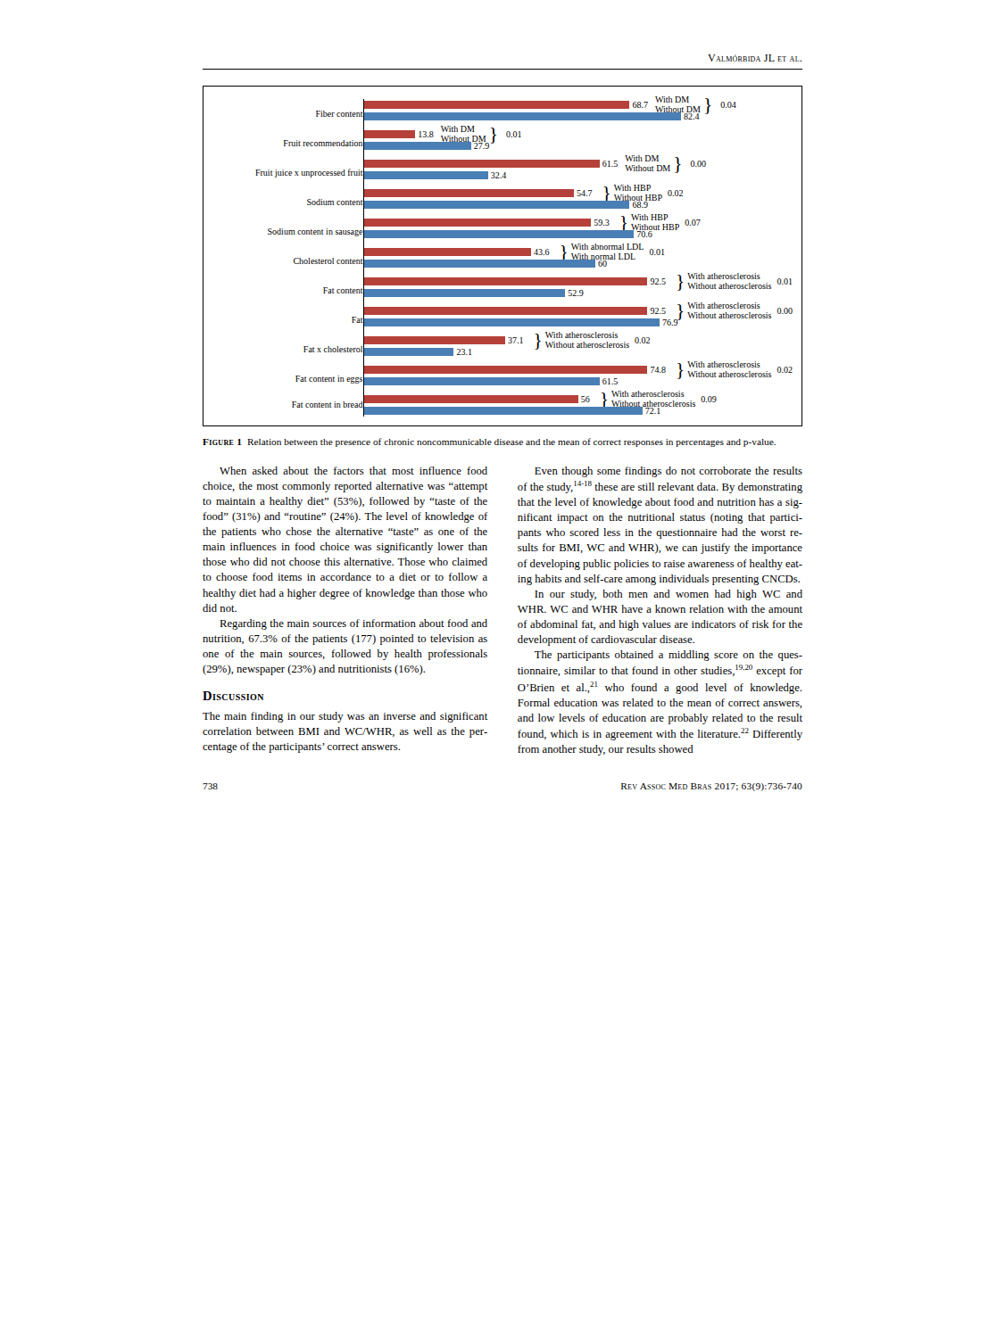Valmórbida JL et al.
| Fiber content | 68.7 With DM Without DM } 0.04 82.4 |
| Fruit recommendation | 13.8 With DM Without DM } 0.01 27.9 |
| Fruit juice x unprocessed fruit | 61.5 With DM Without DM } 0.00 32.4 |
| Sodium content | 54.7 } With HBP Without HBP 0.02 68.9 |
| Sodium content in sausage | 59.3 } With HBP Without HBP 0.07 70.6 |
| Cholesterol content | 43.6 } With abnormal LDL With normal LDL 0.01 60 |
| Fat content | 92.5 } With atherosclerosis Without atherosclerosis 0.01 52.9 |
| Fat | 92.5 } With atherosclerosis Without atherosclerosis 0.00 76.9 |
| Fat x cholesterol | 37.1 } With atherosclerosis Without atherosclerosis 0.02 23.1 |
| Fat content in eggs | 74.8 } With atherosclerosis Without atherosclerosis 0.02 61.5 |
| Fat content in bread | 56 } With atherosclerosis Without atherosclerosis 0.09 72.1 |
Figure 1 Relation between the presence of chronic noncommunicable disease and the mean of correct responses in percentages and p-value.
When asked about the factors that most influence food choice, the most commonly reported alternative was “attempt to maintain a healthy diet” (53%), followed by “taste of the food” (31%) and “routine” (24%). The level of knowledge of the patients who chose the alternative “taste” as one of the main influences in food choice was significantly lower than those who did not choose this alternative. Those who claimed to choose food items in accordance to a diet or to follow a healthy diet had a higher degree of knowledge than those who did not.
Regarding the main sources of information about food and nutrition, 67.3% of the patients (177) pointed to television as one of the main sources, followed by health professionals (29%), newspaper (23%) and nutritionists (16%).
Discussion
The main finding in our study was an inverse and significant correlation between BMI and WC/WHR, as well as the percentage of the participants’ correct answers.
Even though some findings do not corroborate the results of the study,14-18 these are still relevant data. By demonstrating that the level of knowledge about food and nutrition has a significant impact on the nutritional status (noting that participants who scored less in the questionnaire had the worst results for BMI, WC and WHR), we can justify the importance of developing public policies to raise awareness of healthy eating habits and self-care among individuals presenting CNCDs.
In our study, both men and women had high WC and WHR. WC and WHR have a known relation with the amount of abdominal fat, and high values are indicators of risk for the development of cardiovascular disease.
The participants obtained a middling score on the questionnaire, similar to that found in other studies,19,20 except for O’Brien et al.,21 who found a good level of knowledge. Formal education was related to the mean of correct answers, and low levels of education are probably related to the result found, which is in agreement with the literature.22 Differently from another study, our results showed
738
Rev Assoc Med Bras 2017; 63(9):736-740